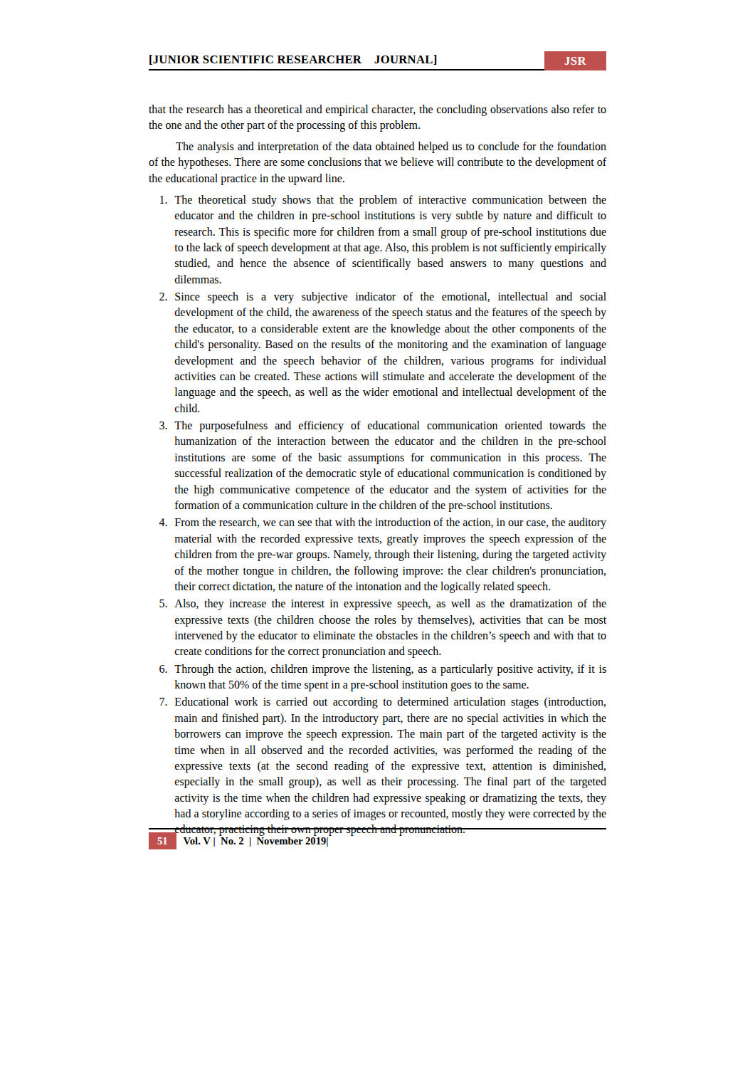[JUNIOR SCIENTIFIC RESEARCHER JOURNAL]
JSR
that the research has a theoretical and empirical character, the concluding observations also refer to the one and the other part of the processing of this problem.
The analysis and interpretation of the data obtained helped us to conclude for the foundation of the hypotheses. There are some conclusions that we believe will contribute to the development of the educational practice in the upward line.
The theoretical study shows that the problem of interactive communication between the educator and the children in pre-school institutions is very subtle by nature and difficult to research. This is specific more for children from a small group of pre-school institutions due to the lack of speech development at that age. Also, this problem is not sufficiently empirically studied, and hence the absence of scientifically based answers to many questions and dilemmas.
Since speech is a very subjective indicator of the emotional, intellectual and social development of the child, the awareness of the speech status and the features of the speech by the educator, to a considerable extent are the knowledge about the other components of the child's personality. Based on the results of the monitoring and the examination of language development and the speech behavior of the children, various programs for individual activities can be created. These actions will stimulate and accelerate the development of the language and the speech, as well as the wider emotional and intellectual development of the child.
The purposefulness and efficiency of educational communication oriented towards the humanization of the interaction between the educator and the children in the pre-school institutions are some of the basic assumptions for communication in this process. The successful realization of the democratic style of educational communication is conditioned by the high communicative competence of the educator and the system of activities for the formation of a communication culture in the children of the pre-school institutions.
From the research, we can see that with the introduction of the action, in our case, the auditory material with the recorded expressive texts, greatly improves the speech expression of the children from the pre-war groups. Namely, through their listening, during the targeted activity of the mother tongue in children, the following improve: the clear children's pronunciation, their correct dictation, the nature of the intonation and the logically related speech.
Also, they increase the interest in expressive speech, as well as the dramatization of the expressive texts (the children choose the roles by themselves), activities that can be most intervened by the educator to eliminate the obstacles in the children’s speech and with that to create conditions for the correct pronunciation and speech.
Through the action, children improve the listening, as a particularly positive activity, if it is known that 50% of the time spent in a pre-school institution goes to the same.
Educational work is carried out according to determined articulation stages (introduction, main and finished part). In the introductory part, there are no special activities in which the borrowers can improve the speech expression. The main part of the targeted activity is the time when in all observed and the recorded activities, was performed the reading of the expressive texts (at the second reading of the expressive text, attention is diminished, especially in the small group), as well as their processing. The final part of the targeted activity is the time when the children had expressive speaking or dramatizing the texts, they had a storyline according to a series of images or recounted, mostly they were corrected by the educator, practicing their own proper speech and pronunciation.
51 Vol. V | No. 2 | November 2019|